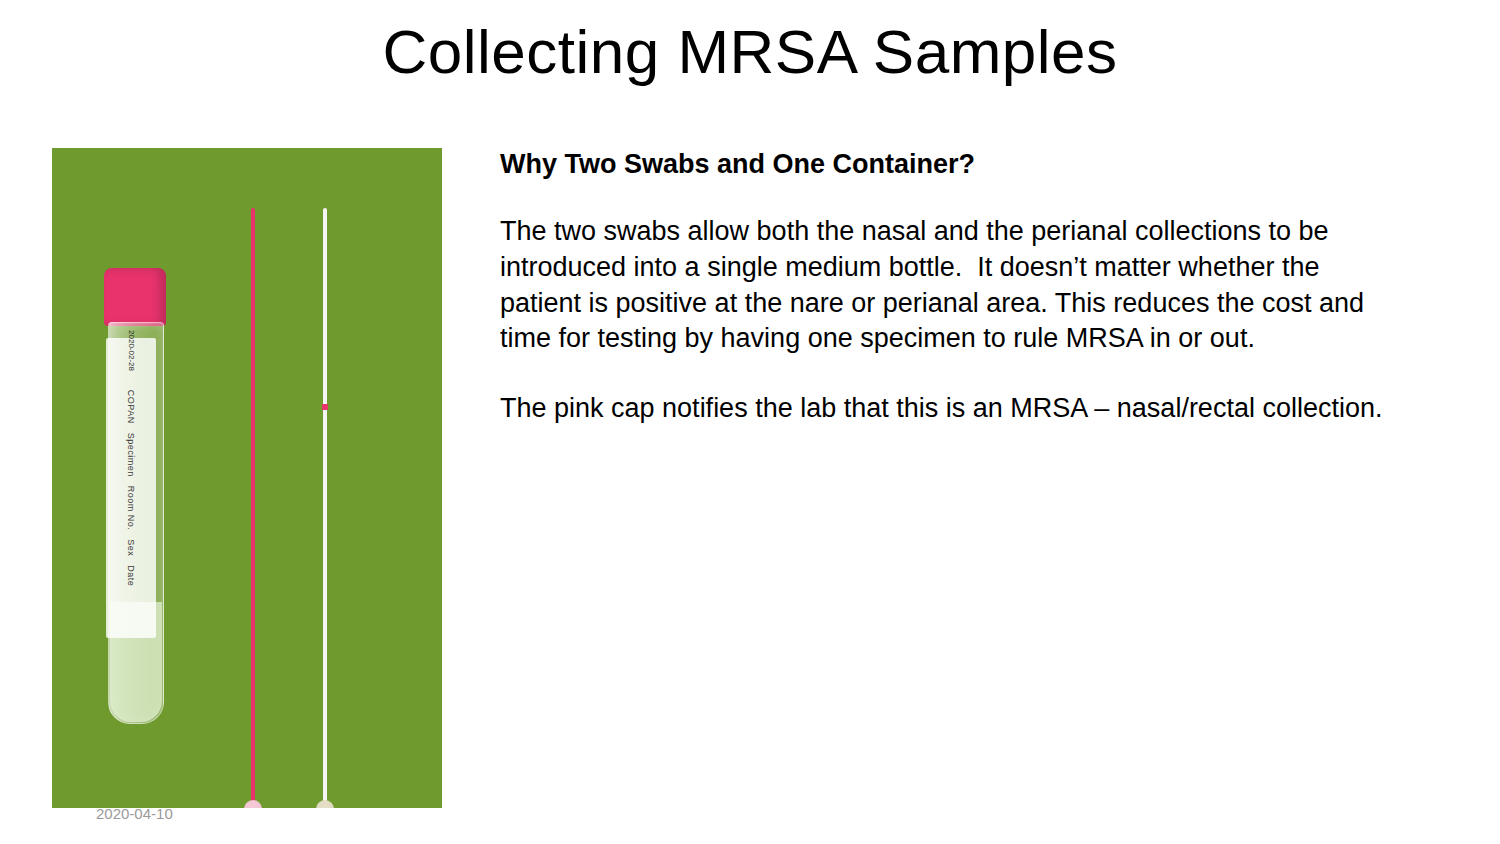Collecting MRSA Samples
COPAN Specimen Room No. Sex Date
2020-02-28
Why Two Swabs and One Container?
The two swabs allow both the nasal and the perianal collections to be introduced into a single medium bottle. It doesn’t matter whether the patient is positive at the nare or perianal area. This reduces the cost and time for testing by having one specimen to rule MRSA in or out.
The pink cap notifies the lab that this is an MRSA – nasal/rectal collection.
2020-04-10